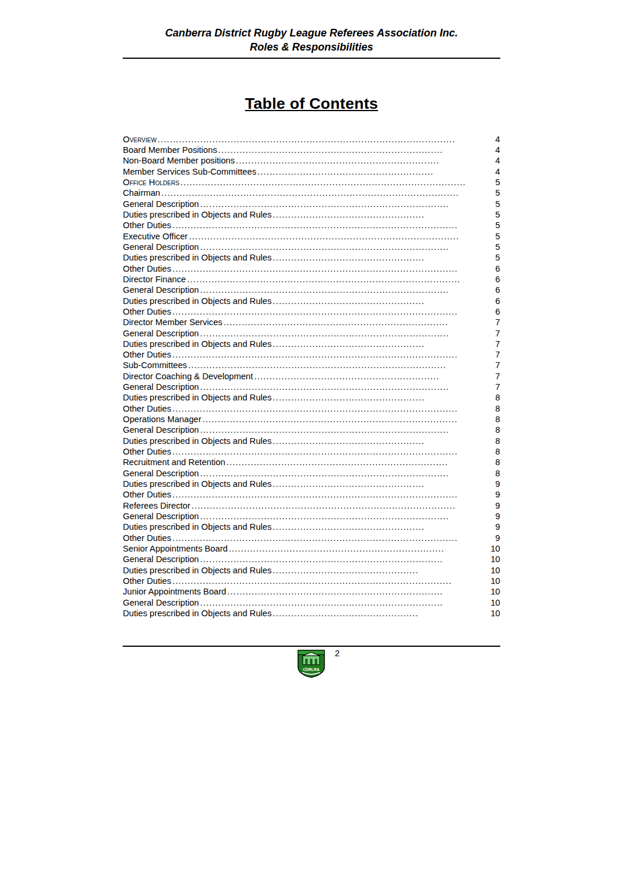Canberra District Rugby League Referees Association Inc. Roles & Responsibilities
Table of Contents
Overview.................................................................................................. 4
Board Member Positions.......................................................................... 4
Non-Board Member positions................................................................... 4
Member Services Sub-Committees.......................................................... 4
Office Holders.............................................................................................. 5
Chairman.................................................................................................. 5
General Description.................................................................................. 5
Duties prescribed in Objects and Rules.................................................. 5
Other Duties.............................................................................................. 5
Executive Officer......................................................................................... 5
General Description.................................................................................. 5
Duties prescribed in Objects and Rules.................................................. 5
Other Duties.............................................................................................. 6
Director Finance.......................................................................................... 6
General Description.................................................................................. 6
Duties prescribed in Objects and Rules.................................................. 6
Other Duties.............................................................................................. 6
Director Member Services.......................................................................... 7
General Description.................................................................................. 7
Duties prescribed in Objects and Rules.................................................. 7
Other Duties.............................................................................................. 7
Sub-Committees..................................................................................... 7
Director Coaching & Development............................................................. 7
General Description.................................................................................. 7
Duties prescribed in Objects and Rules.................................................. 8
Other Duties.............................................................................................. 8
Operations Manager.................................................................................... 8
General Description.................................................................................. 8
Duties prescribed in Objects and Rules.................................................. 8
Other Duties.............................................................................................. 8
Recruitment and Retention......................................................................... 8
General Description.................................................................................. 8
Duties prescribed in Objects and Rules.................................................. 9
Other Duties.............................................................................................. 9
Referees Director....................................................................................... 9
General Description.................................................................................. 9
Duties prescribed in Objects and Rules.................................................. 9
Other Duties.............................................................................................. 9
Senior Appointments Board....................................................................... 10
General Description................................................................................ 10
Duties prescribed in Objects and Rules................................................ 10
Other Duties............................................................................................ 10
Junior Appointments Board....................................................................... 10
General Description................................................................................ 10
Duties prescribed in Objects and Rules................................................ 10
2 CDRLRA